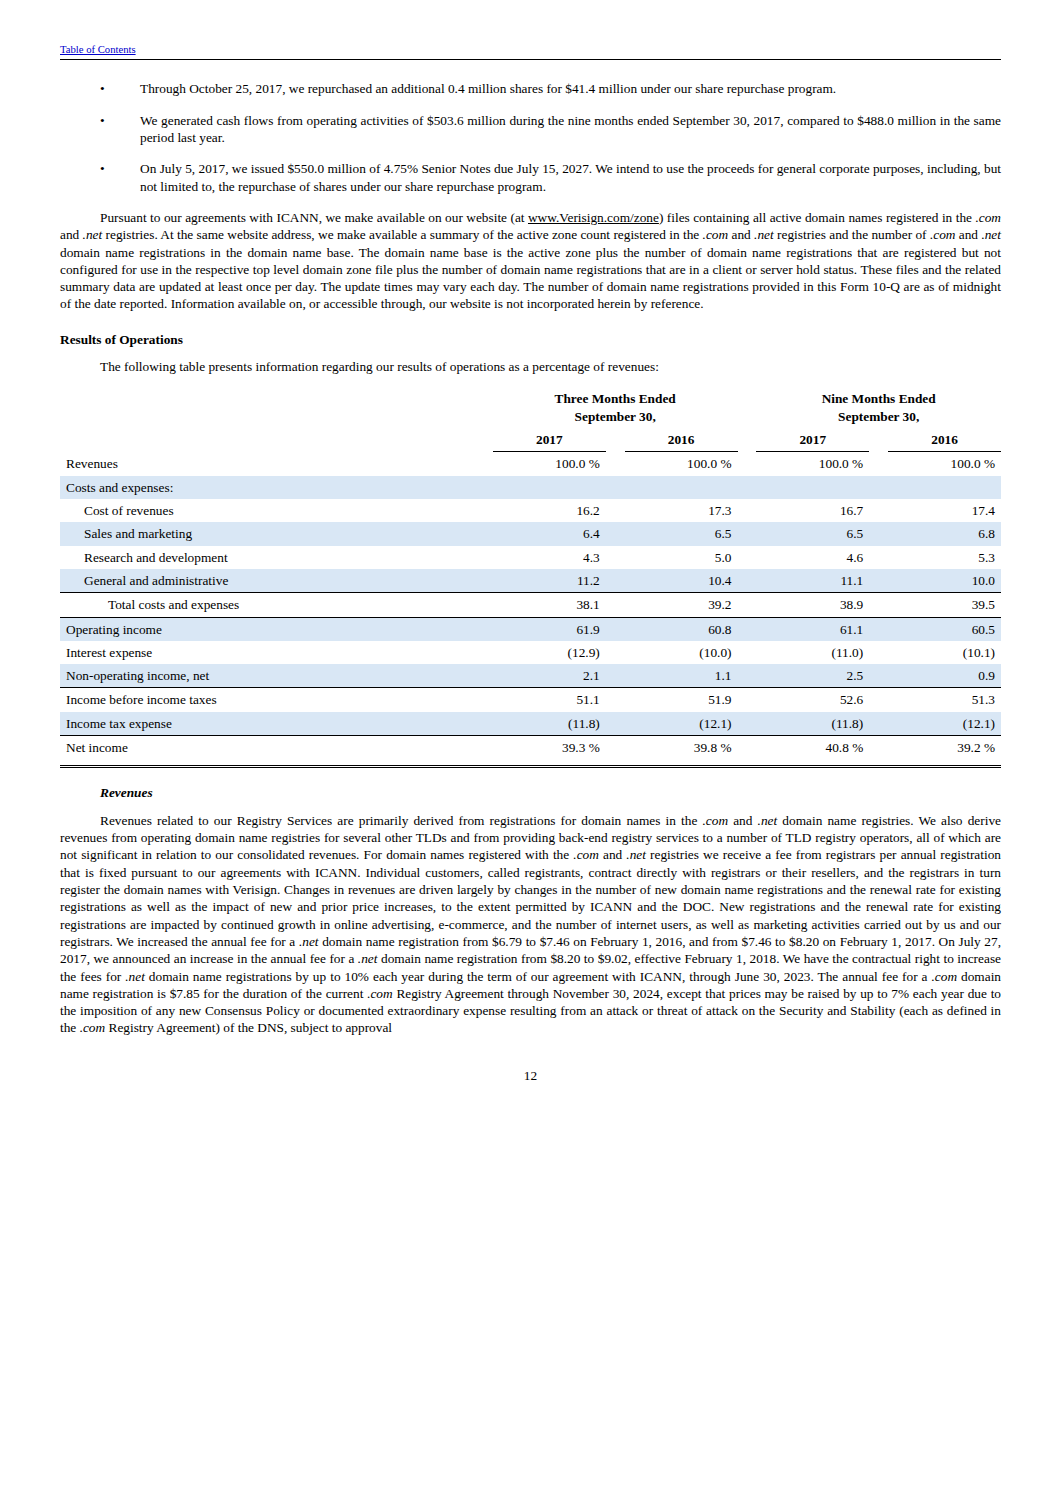Table of Contents
Through October 25, 2017, we repurchased an additional 0.4 million shares for $41.4 million under our share repurchase program.
We generated cash flows from operating activities of $503.6 million during the nine months ended September 30, 2017, compared to $488.0 million in the same period last year.
On July 5, 2017, we issued $550.0 million of 4.75% Senior Notes due July 15, 2027. We intend to use the proceeds for general corporate purposes, including, but not limited to, the repurchase of shares under our share repurchase program.
Pursuant to our agreements with ICANN, we make available on our website (at www.Verisign.com/zone) files containing all active domain names registered in the .com and .net registries. At the same website address, we make available a summary of the active zone count registered in the .com and .net registries and the number of .com and .net domain name registrations in the domain name base. The domain name base is the active zone plus the number of domain name registrations that are registered but not configured for use in the respective top level domain zone file plus the number of domain name registrations that are in a client or server hold status. These files and the related summary data are updated at least once per day. The update times may vary each day. The number of domain name registrations provided in this Form 10-Q are as of midnight of the date reported. Information available on, or accessible through, our website is not incorporated herein by reference.
Results of Operations
The following table presents information regarding our results of operations as a percentage of revenues:
| | | Three Months Ended September 30, | | Nine Months Ended September 30, |
| --- | --- | --- | --- | --- |
| | | 2017 | | 2016 | | 2017 | | 2016 |
| Revenues | | 100.0 % | | 100.0 % | | 100.0 % | | 100.0 % |
| Costs and expenses: | | | | | | | | |
| Cost of revenues | | 16.2 | | 17.3 | | 16.7 | | 17.4 |
| Sales and marketing | | 6.4 | | 6.5 | | 6.5 | | 6.8 |
| Research and development | | 4.3 | | 5.0 | | 4.6 | | 5.3 |
| General and administrative | | 11.2 | | 10.4 | | 11.1 | | 10.0 |
| Total costs and expenses | | 38.1 | | 39.2 | | 38.9 | | 39.5 |
| Operating income | | 61.9 | | 60.8 | | 61.1 | | 60.5 |
| Interest expense | | (12.9) | | (10.0) | | (11.0) | | (10.1) |
| Non-operating income, net | | 2.1 | | 1.1 | | 2.5 | | 0.9 |
| Income before income taxes | | 51.1 | | 51.9 | | 52.6 | | 51.3 |
| Income tax expense | | (11.8) | | (12.1) | | (11.8) | | (12.1) |
| Net income | | 39.3 % | | 39.8 % | | 40.8 % | | 39.2 % |
Revenues
Revenues related to our Registry Services are primarily derived from registrations for domain names in the .com and .net domain name registries. We also derive revenues from operating domain name registries for several other TLDs and from providing back-end registry services to a number of TLD registry operators, all of which are not significant in relation to our consolidated revenues. For domain names registered with the .com and .net registries we receive a fee from registrars per annual registration that is fixed pursuant to our agreements with ICANN. Individual customers, called registrants, contract directly with registrars or their resellers, and the registrars in turn register the domain names with Verisign. Changes in revenues are driven largely by changes in the number of new domain name registrations and the renewal rate for existing registrations as well as the impact of new and prior price increases, to the extent permitted by ICANN and the DOC. New registrations and the renewal rate for existing registrations are impacted by continued growth in online advertising, e-commerce, and the number of internet users, as well as marketing activities carried out by us and our registrars. We increased the annual fee for a .net domain name registration from $6.79 to $7.46 on February 1, 2016, and from $7.46 to $8.20 on February 1, 2017. On July 27, 2017, we announced an increase in the annual fee for a .net domain name registration from $8.20 to $9.02, effective February 1, 2018. We have the contractual right to increase the fees for .net domain name registrations by up to 10% each year during the term of our agreement with ICANN, through June 30, 2023. The annual fee for a .com domain name registration is $7.85 for the duration of the current .com Registry Agreement through November 30, 2024, except that prices may be raised by up to 7% each year due to the imposition of any new Consensus Policy or documented extraordinary expense resulting from an attack or threat of attack on the Security and Stability (each as defined in the .com Registry Agreement) of the DNS, subject to approval
12